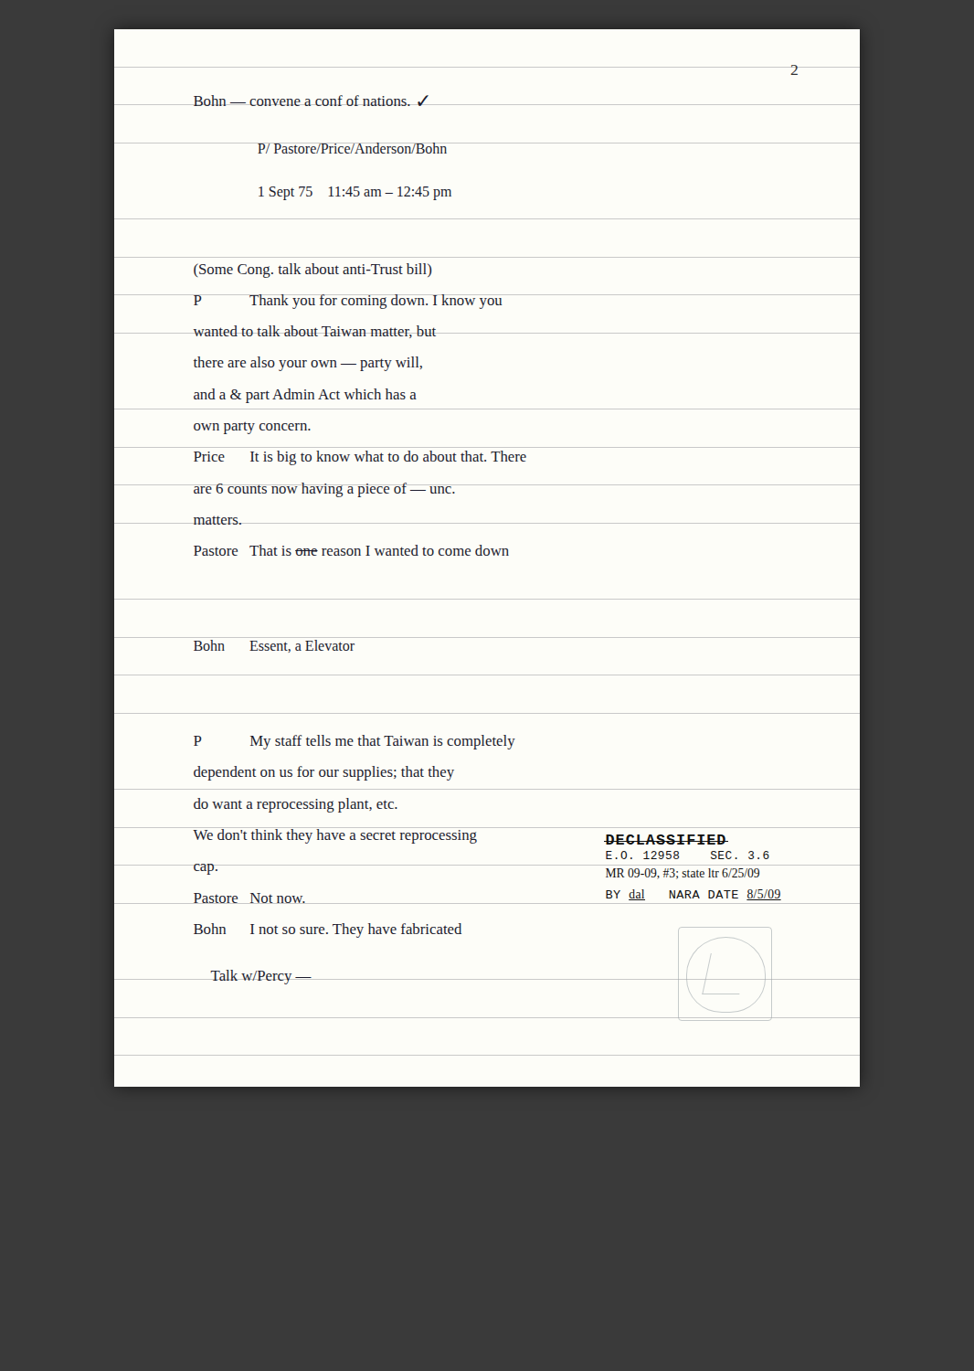2
Bohn — convene a conf of nations. ✓
P/ Pastore/Price/Anderson/Bohn
1 Sept 75 11:45 am – 12:45 pm
(Some Cong. talk about anti-Trust bill)
P Thank you for coming down. I know you
wanted to talk about Taiwan matter, but
there are also your own — party will,
and a & part Admin Act which has a
own party concern.
Price It is big to know what to do about that. There
are 6 counts now having a piece of — unc.
matters.
Pastore That is one reason I wanted to come down
Bohn Essent, a Elevator
P My staff tells me that Taiwan is completely
dependent on us for our supplies; that they
do want a reprocessing plant, etc.
We don't think they have a secret reprocessing
cap.
Pastore Not now.
Bohn I not so sure. They have fabricated
DECLASSIFIED
E.O. 12958 SEC. 3.6
MR 09-09, #3; state ltr 6/25/09
BY dal NARA DATE 8/5/09
Talk w/Percy —